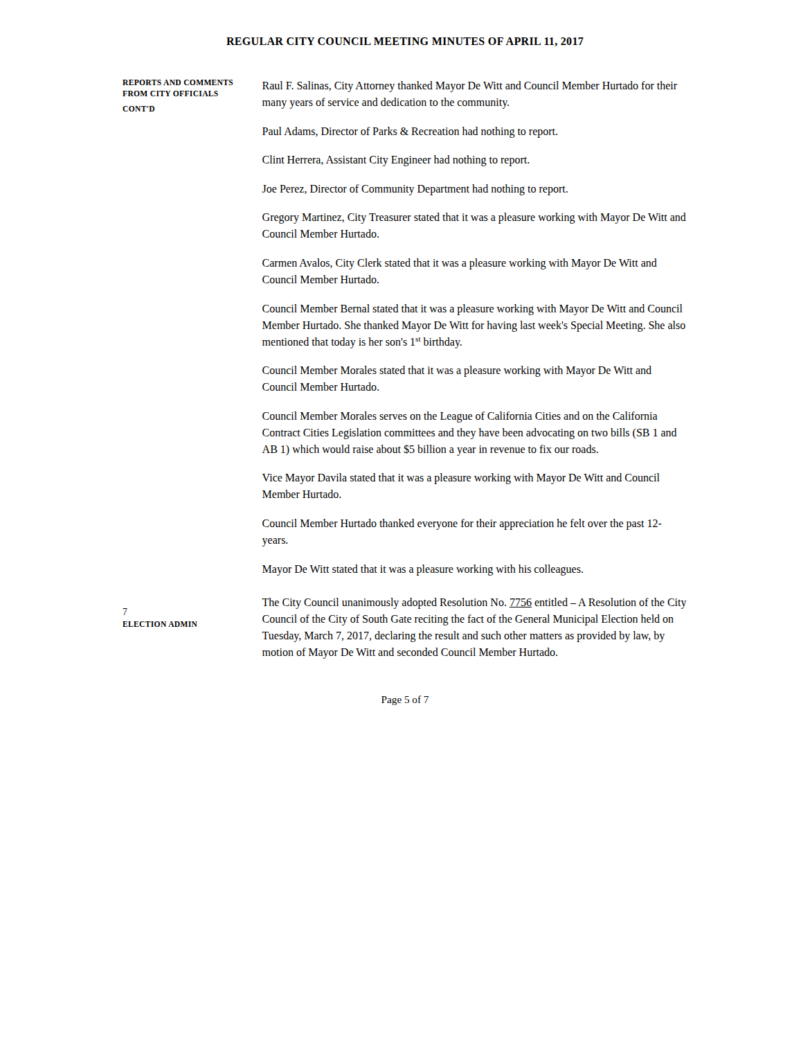REGULAR CITY COUNCIL MEETING MINUTES OF APRIL 11, 2017
Reports and Comments
from City Officials
Cont'd
Raul F. Salinas, City Attorney thanked Mayor De Witt and Council Member Hurtado for their many years of service and dedication to the community.
Paul Adams, Director of Parks & Recreation had nothing to report.
Clint Herrera, Assistant City Engineer had nothing to report.
Joe Perez, Director of Community Department had nothing to report.
Gregory Martinez, City Treasurer stated that it was a pleasure working with Mayor De Witt and Council Member Hurtado.
Carmen Avalos, City Clerk stated that it was a pleasure working with Mayor De Witt and Council Member Hurtado.
Council Member Bernal stated that it was a pleasure working with Mayor De Witt and Council Member Hurtado. She thanked Mayor De Witt for having last week's Special Meeting. She also mentioned that today is her son's 1st birthday.
Council Member Morales stated that it was a pleasure working with Mayor De Witt and Council Member Hurtado.
Council Member Morales serves on the League of California Cities and on the California Contract Cities Legislation committees and they have been advocating on two bills (SB 1 and AB 1) which would raise about $5 billion a year in revenue to fix our roads.
Vice Mayor Davila stated that it was a pleasure working with Mayor De Witt and Council Member Hurtado.
Council Member Hurtado thanked everyone for their appreciation he felt over the past 12-years.
Mayor De Witt stated that it was a pleasure working with his colleagues.
7
Election Admin
The City Council unanimously adopted Resolution No. 7756 entitled – A Resolution of the City Council of the City of South Gate reciting the fact of the General Municipal Election held on Tuesday, March 7, 2017, declaring the result and such other matters as provided by law, by motion of Mayor De Witt and seconded Council Member Hurtado.
Page 5 of 7